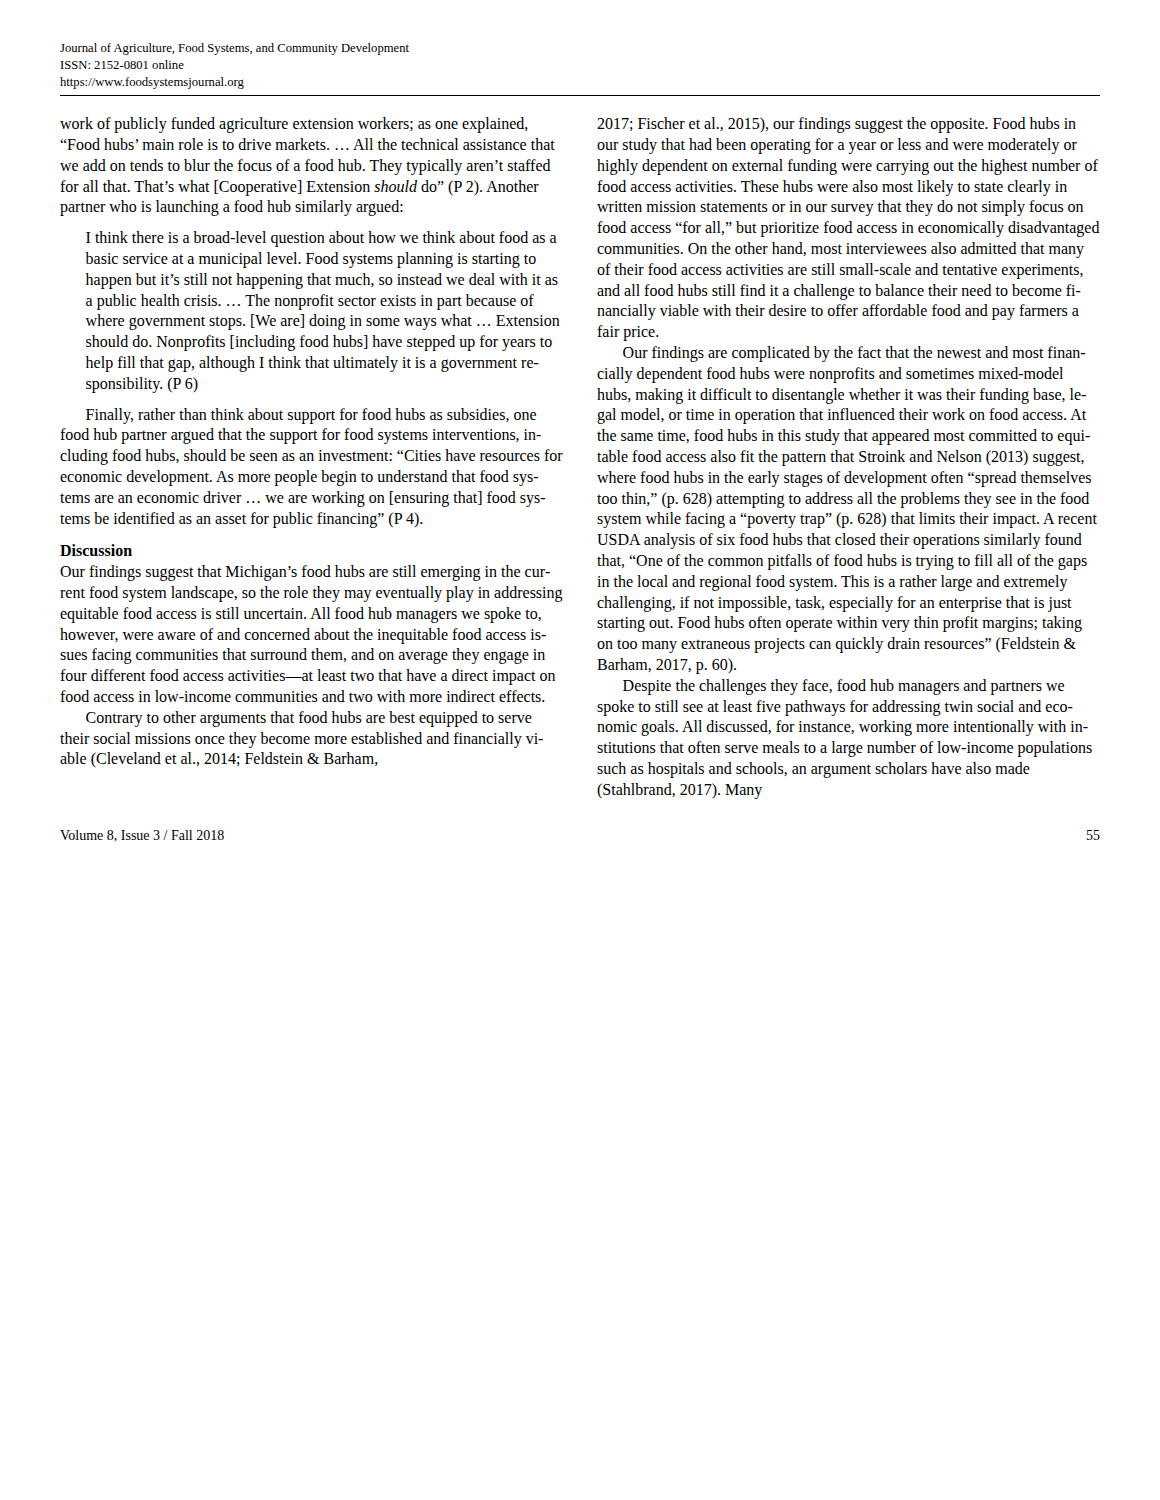Journal of Agriculture, Food Systems, and Community Development
ISSN: 2152-0801 online
https://www.foodsystemsjournal.org
work of publicly funded agriculture extension workers; as one explained, “Food hubs’ main role is to drive markets. … All the technical assistance that we add on tends to blur the focus of a food hub. They typically aren’t staffed for all that. That’s what [Cooperative] Extension should do” (P 2). Another partner who is launching a food hub similarly argued:
I think there is a broad-level question about how we think about food as a basic service at a municipal level. Food systems planning is starting to happen but it’s still not happening that much, so instead we deal with it as a public health crisis. … The nonprofit sector exists in part because of where government stops. [We are] doing in some ways what … Extension should do. Nonprofits [including food hubs] have stepped up for years to help fill that gap, although I think that ultimately it is a government responsibility. (P 6)
Finally, rather than think about support for food hubs as subsidies, one food hub partner argued that the support for food systems interventions, including food hubs, should be seen as an investment: “Cities have resources for economic development. As more people begin to understand that food systems are an economic driver … we are working on [ensuring that] food systems be identified as an asset for public financing” (P 4).
Discussion
Our findings suggest that Michigan’s food hubs are still emerging in the current food system landscape, so the role they may eventually play in addressing equitable food access is still uncertain. All food hub managers we spoke to, however, were aware of and concerned about the inequitable food access issues facing communities that surround them, and on average they engage in four different food access activities—at least two that have a direct impact on food access in low-income communities and two with more indirect effects.
Contrary to other arguments that food hubs are best equipped to serve their social missions once they become more established and financially viable (Cleveland et al., 2014; Feldstein & Barham,
2017; Fischer et al., 2015), our findings suggest the opposite. Food hubs in our study that had been operating for a year or less and were moderately or highly dependent on external funding were carrying out the highest number of food access activities. These hubs were also most likely to state clearly in written mission statements or in our survey that they do not simply focus on food access “for all,” but prioritize food access in economically disadvantaged communities. On the other hand, most interviewees also admitted that many of their food access activities are still small-scale and tentative experiments, and all food hubs still find it a challenge to balance their need to become financially viable with their desire to offer affordable food and pay farmers a fair price.
Our findings are complicated by the fact that the newest and most financially dependent food hubs were nonprofits and sometimes mixed-model hubs, making it difficult to disentangle whether it was their funding base, legal model, or time in operation that influenced their work on food access. At the same time, food hubs in this study that appeared most committed to equitable food access also fit the pattern that Stroink and Nelson (2013) suggest, where food hubs in the early stages of development often “spread themselves too thin,” (p. 628) attempting to address all the problems they see in the food system while facing a “poverty trap” (p. 628) that limits their impact. A recent USDA analysis of six food hubs that closed their operations similarly found that, “One of the common pitfalls of food hubs is trying to fill all of the gaps in the local and regional food system. This is a rather large and extremely challenging, if not impossible, task, especially for an enterprise that is just starting out. Food hubs often operate within very thin profit margins; taking on too many extraneous projects can quickly drain resources” (Feldstein & Barham, 2017, p. 60).
Despite the challenges they face, food hub managers and partners we spoke to still see at least five pathways for addressing twin social and economic goals. All discussed, for instance, working more intentionally with institutions that often serve meals to a large number of low-income populations such as hospitals and schools, an argument scholars have also made (Stahlbrand, 2017). Many
Volume 8, Issue 3 / Fall 2018 55